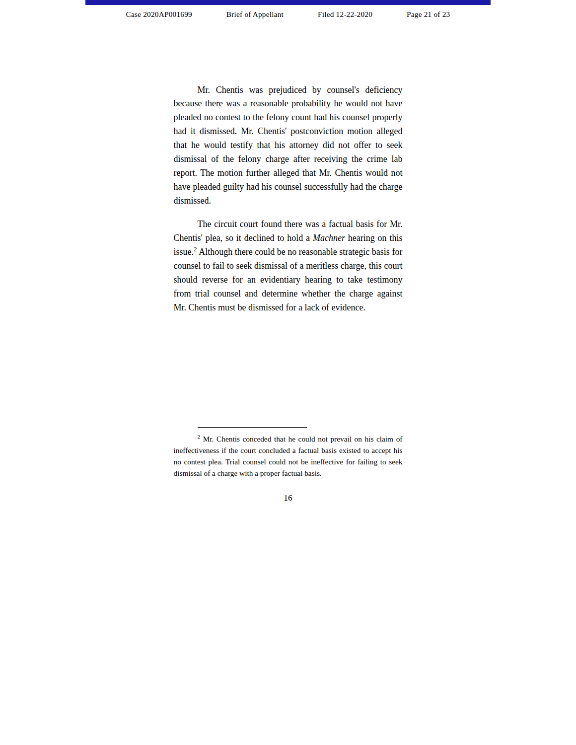Case 2020AP001699 Brief of Appellant Filed 12-22-2020 Page 21 of 23
Mr. Chentis was prejudiced by counsel's deficiency because there was a reasonable probability he would not have pleaded no contest to the felony count had his counsel properly had it dismissed. Mr. Chentis' postconviction motion alleged that he would testify that his attorney did not offer to seek dismissal of the felony charge after receiving the crime lab report. The motion further alleged that Mr. Chentis would not have pleaded guilty had his counsel successfully had the charge dismissed.
The circuit court found there was a factual basis for Mr. Chentis' plea, so it declined to hold a Machner hearing on this issue.2 Although there could be no reasonable strategic basis for counsel to fail to seek dismissal of a meritless charge, this court should reverse for an evidentiary hearing to take testimony from trial counsel and determine whether the charge against Mr. Chentis must be dismissed for a lack of evidence.
2 Mr. Chentis conceded that he could not prevail on his claim of ineffectiveness if the court concluded a factual basis existed to accept his no contest plea. Trial counsel could not be ineffective for failing to seek dismissal of a charge with a proper factual basis.
16